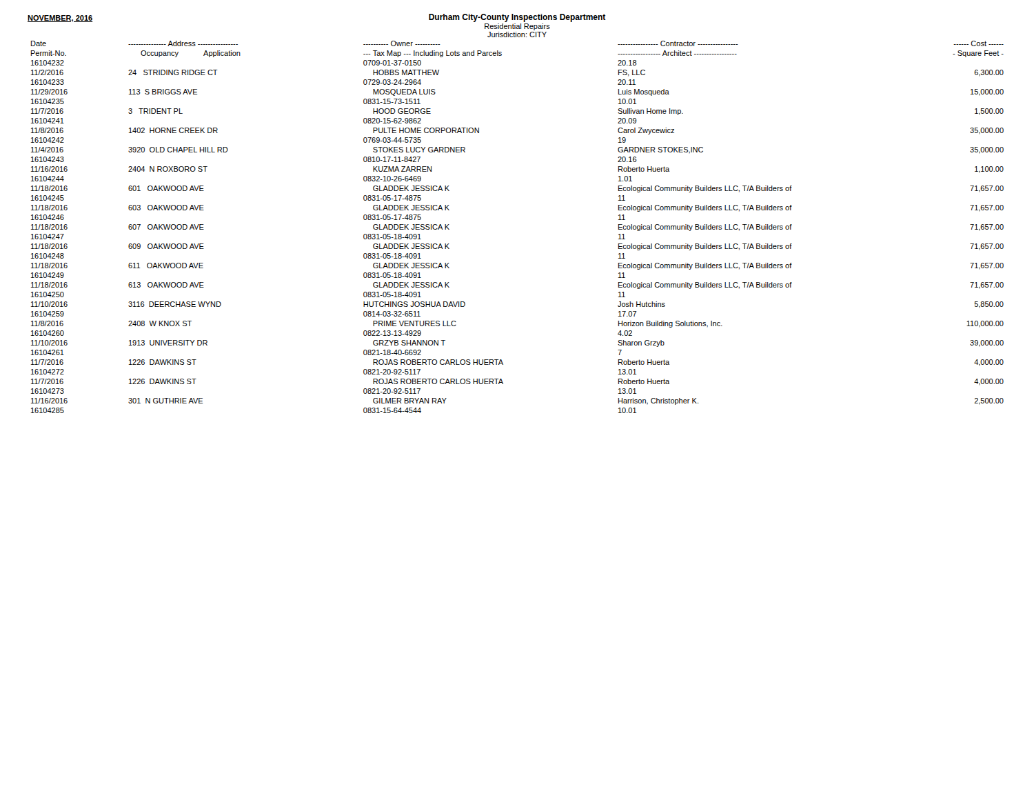NOVEMBER, 2016
Durham City-County Inspections Department
Residential Repairs
Jurisdiction: CITY
| Date | --------------- Address ---------------- | ---------- Owner ---------- | ---------------- Contractor ---------------- | ------ Cost ------ |
| --- | --- | --- | --- | --- |
| Permit-No. | Occupancy Application | --- Tax Map --- Including Lots and Parcels | ----------------- Architect ----------------- | - Square Feet - |
| 16104232 | | 0709-01-37-0150 | 20.18 | |
| 11/2/2016 | 24 STRIDING RIDGE CT | HOBBS MATTHEW | FS, LLC | 6,300.00 |
| 16104233 | | 0729-03-24-2964 | 20.11 | |
| 11/29/2016 | 113 S BRIGGS AVE | MOSQUEDA LUIS | Luis Mosqueda | 15,000.00 |
| 16104235 | | 0831-15-73-1511 | 10.01 | |
| 11/7/2016 | 3 TRIDENT PL | HOOD GEORGE | Sullivan Home Imp. | 1,500.00 |
| 16104241 | | 0820-15-62-9862 | 20.09 | |
| 11/8/2016 | 1402 HORNE CREEK DR | PULTE HOME CORPORATION | Carol Zwycewicz | 35,000.00 |
| 16104242 | | 0769-03-44-5735 | 19 | |
| 11/4/2016 | 3920 OLD CHAPEL HILL RD | STOKES LUCY GARDNER | GARDNER STOKES,INC | 35,000.00 |
| 16104243 | | 0810-17-11-8427 | 20.16 | |
| 11/16/2016 | 2404 N ROXBORO ST | KUZMA ZARREN | Roberto Huerta | 1,100.00 |
| 16104244 | | 0832-10-26-6469 | 1.01 | |
| 11/18/2016 | 601 OAKWOOD AVE | GLADDEK JESSICA K | Ecological Community Builders LLC, T/A Builders of | 71,657.00 |
| 16104245 | | 0831-05-17-4875 | 11 | |
| 11/18/2016 | 603 OAKWOOD AVE | GLADDEK JESSICA K | Ecological Community Builders LLC, T/A Builders of | 71,657.00 |
| 16104246 | | 0831-05-17-4875 | 11 | |
| 11/18/2016 | 607 OAKWOOD AVE | GLADDEK JESSICA K | Ecological Community Builders LLC, T/A Builders of | 71,657.00 |
| 16104247 | | 0831-05-18-4091 | 11 | |
| 11/18/2016 | 609 OAKWOOD AVE | GLADDEK JESSICA K | Ecological Community Builders LLC, T/A Builders of | 71,657.00 |
| 16104248 | | 0831-05-18-4091 | 11 | |
| 11/18/2016 | 611 OAKWOOD AVE | GLADDEK JESSICA K | Ecological Community Builders LLC, T/A Builders of | 71,657.00 |
| 16104249 | | 0831-05-18-4091 | 11 | |
| 11/18/2016 | 613 OAKWOOD AVE | GLADDEK JESSICA K | Ecological Community Builders LLC, T/A Builders of | 71,657.00 |
| 16104250 | | 0831-05-18-4091 | 11 | |
| 11/10/2016 | 3116 DEERCHASE WYND | HUTCHINGS JOSHUA DAVID | Josh Hutchins | 5,850.00 |
| 16104259 | | 0814-03-32-6511 | 17.07 | |
| 11/8/2016 | 2408 W KNOX ST | PRIME VENTURES LLC | Horizon Building Solutions, Inc. | 110,000.00 |
| 16104260 | | 0822-13-13-4929 | 4.02 | |
| 11/10/2016 | 1913 UNIVERSITY DR | GRZYB SHANNON T | Sharon Grzyb | 39,000.00 |
| 16104261 | | 0821-18-40-6692 | 7 | |
| 11/7/2016 | 1226 DAWKINS ST | ROJAS ROBERTO CARLOS HUERTA | Roberto Huerta | 4,000.00 |
| 16104272 | | 0821-20-92-5117 | 13.01 | |
| 11/7/2016 | 1226 DAWKINS ST | ROJAS ROBERTO CARLOS HUERTA | Roberto Huerta | 4,000.00 |
| 16104273 | | 0821-20-92-5117 | 13.01 | |
| 11/16/2016 | 301 N GUTHRIE AVE | GILMER BRYAN RAY | Harrison, Christopher K. | 2,500.00 |
| 16104285 | | 0831-15-64-4544 | 10.01 | |